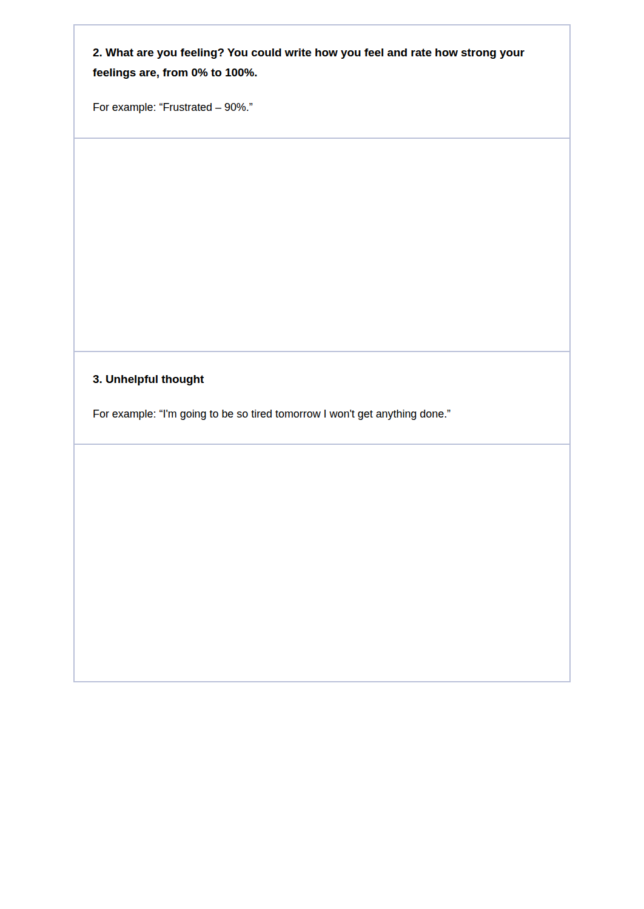2. What are you feeling? You could write how you feel and rate how strong your feelings are, from 0% to 100%.
For example: “Frustrated – 90%.”
3. Unhelpful thought
For example: “I'm going to be so tired tomorrow I won't get anything done.”